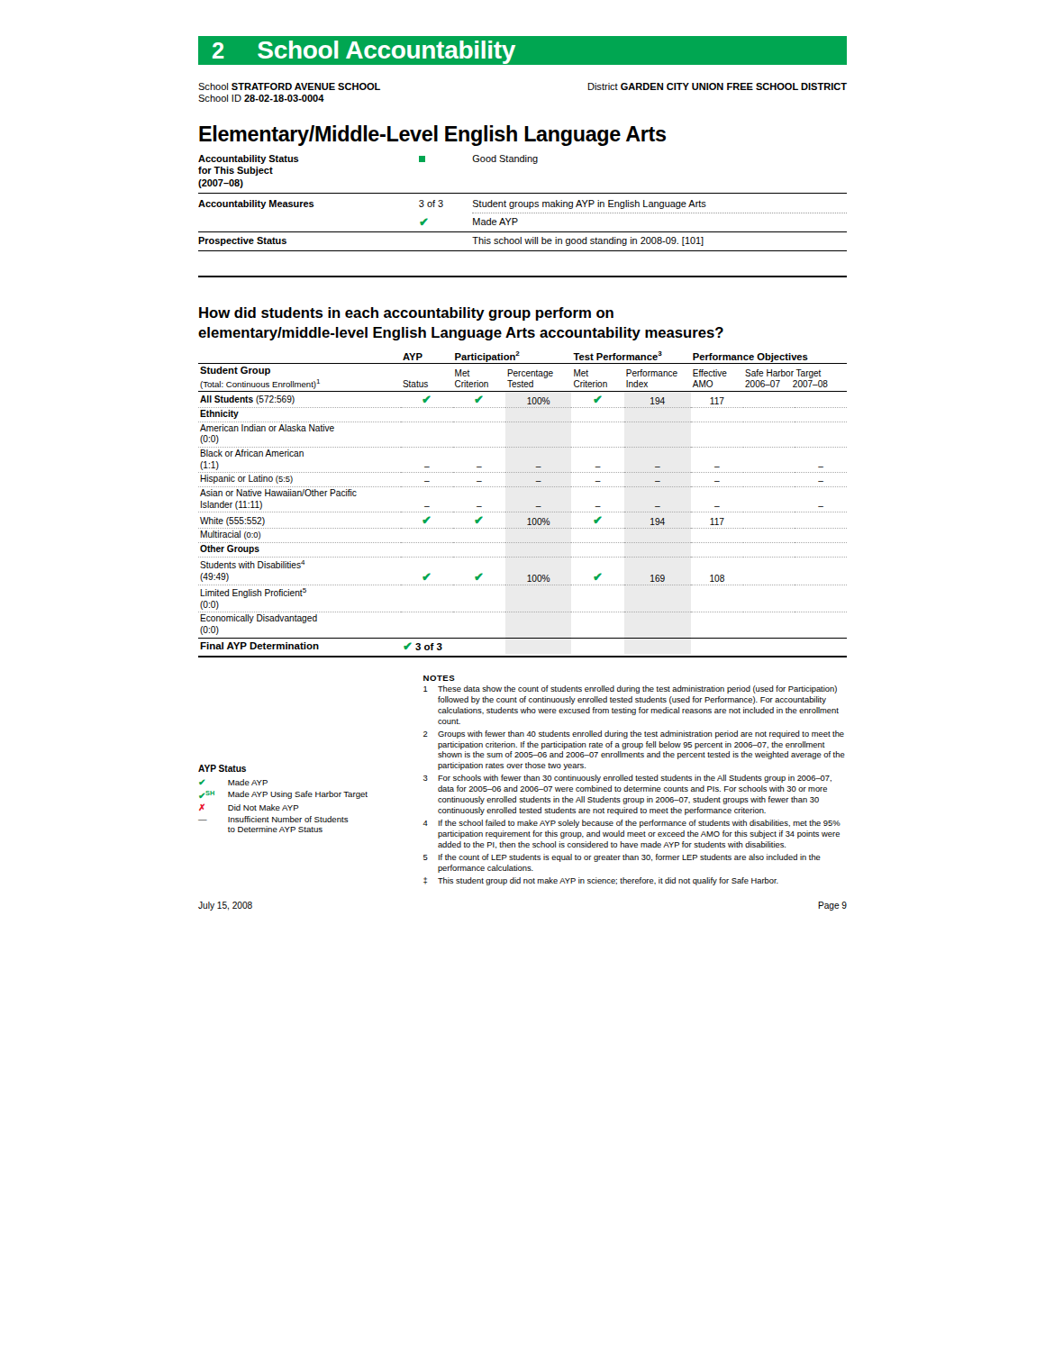2
School Accountability
School STRATFORD AVENUE SCHOOL
District GARDEN CITY UNION FREE SCHOOL DISTRICT
School ID 28-02-18-03-0004
Elementary/Middle-Level English Language Arts
| Accountability Status for This Subject (2007–08) | | Good Standing |
| Accountability Measures | 3 of 3 | Student groups making AYP in English Language Arts |
| | ✔ | Made AYP |
| Prospective Status | | This school will be in good standing in 2008-09. [101] |
How did students in each accountability group perform on
elementary/middle-level English Language Arts accountability measures?
| | AYP | Participation 2 | Test Performance 3 | Performance Objectives |
| --- | --- | --- | --- | --- |
| Student Group (Total: Continuous Enrollment) 1 | Status | Met Criterion | Percentage Tested | Met Criterion | Performance Index | Effective AMO | Safe Harbor Target 2006–07 2007–08 |
| All Students (572:569) | ✔ | ✔ | 100% | ✔ | 194 | 117 | | |
| Ethnicity | | | | | | | | |
| American Indian or Alaska Native (0:0) | | | | | | | | |
| Black or African American (1:1) | – | – | – | – | – | – | | – |
| Hispanic or Latino (5:5) | – | – | – | – | – | – | | – |
| Asian or Native Hawaiian/Other Pacific Islander (11:11) | – | – | – | – | – | – | | – |
| White (555:552) | ✔ | ✔ | 100% | ✔ | 194 | 117 | | |
| Multiracial (0:0) | | | | | | | | |
| Other Groups | | | | | | | | |
| Students with Disabilities 4 (49:49) | ✔ | ✔ | 100% | ✔ | 169 | 108 | | |
| Limited English Proficient 5 (0:0) | | | | | | | | |
| Economically Disadvantaged (0:0) | | | | | | | | |
| Final AYP Determination | ✔ 3 of 3 | | | | | | | |
AYP Status
| ✔ | Made AYP |
| ✔ SH | Made AYP Using Safe Harbor Target |
| ✗ | Did Not Make AYP |
| — | Insufficient Number of Students to Determine AYP Status |
NOTES
1 These data show the count of students enrolled during the test administration period (used for Participation) followed by the count of continuously enrolled tested students (used for Performance). For accountability calculations, students who were excused from testing for medical reasons are not included in the enrollment count.
2 Groups with fewer than 40 students enrolled during the test administration period are not required to meet the participation criterion. If the participation rate of a group fell below 95 percent in 2006–07, the enrollment shown is the sum of 2005–06 and 2006–07 enrollments and the percent tested is the weighted average of the participation rates over those two years.
3 For schools with fewer than 30 continuously enrolled tested students in the All Students group in 2006–07, data for 2005–06 and 2006–07 were combined to determine counts and PIs. For schools with 30 or more continuously enrolled students in the All Students group in 2006–07, student groups with fewer than 30 continuously enrolled tested students are not required to meet the performance criterion.
4 If the school failed to make AYP solely because of the performance of students with disabilities, met the 95% participation requirement for this group, and would meet or exceed the AMO for this subject if 34 points were added to the PI, then the school is considered to have made AYP for students with disabilities.
5 If the count of LEP students is equal to or greater than 30, former LEP students are also included in the performance calculations.
‡This student group did not make AYP in science; therefore, it did not qualify for Safe Harbor.
July 15, 2008
Page 9